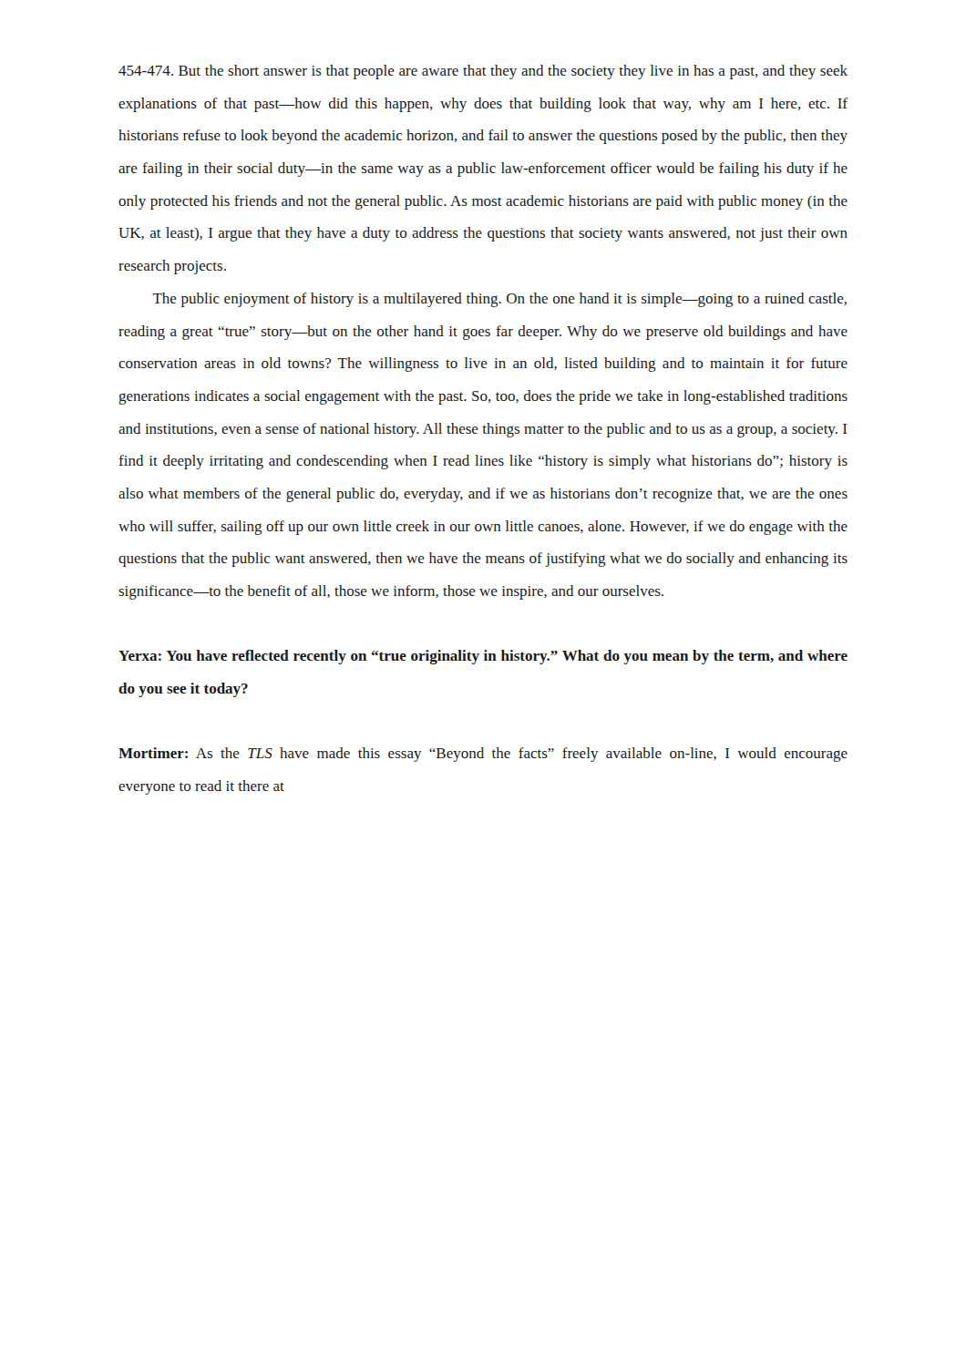454-474. But the short answer is that people are aware that they and the society they live in has a past, and they seek explanations of that past—how did this happen, why does that building look that way, why am I here, etc. If historians refuse to look beyond the academic horizon, and fail to answer the questions posed by the public, then they are failing in their social duty—in the same way as a public law-enforcement officer would be failing his duty if he only protected his friends and not the general public. As most academic historians are paid with public money (in the UK, at least), I argue that they have a duty to address the questions that society wants answered, not just their own research projects.
The public enjoyment of history is a multilayered thing. On the one hand it is simple—going to a ruined castle, reading a great “true” story—but on the other hand it goes far deeper. Why do we preserve old buildings and have conservation areas in old towns? The willingness to live in an old, listed building and to maintain it for future generations indicates a social engagement with the past. So, too, does the pride we take in long-established traditions and institutions, even a sense of national history. All these things matter to the public and to us as a group, a society. I find it deeply irritating and condescending when I read lines like “history is simply what historians do”; history is also what members of the general public do, everyday, and if we as historians don’t recognize that, we are the ones who will suffer, sailing off up our own little creek in our own little canoes, alone. However, if we do engage with the questions that the public want answered, then we have the means of justifying what we do socially and enhancing its significance—to the benefit of all, those we inform, those we inspire, and our ourselves.
Yerxa: You have reflected recently on “true originality in history.” What do you mean by the term, and where do you see it today?
Mortimer: As the TLS have made this essay “Beyond the facts” freely available on-line, I would encourage everyone to read it there at